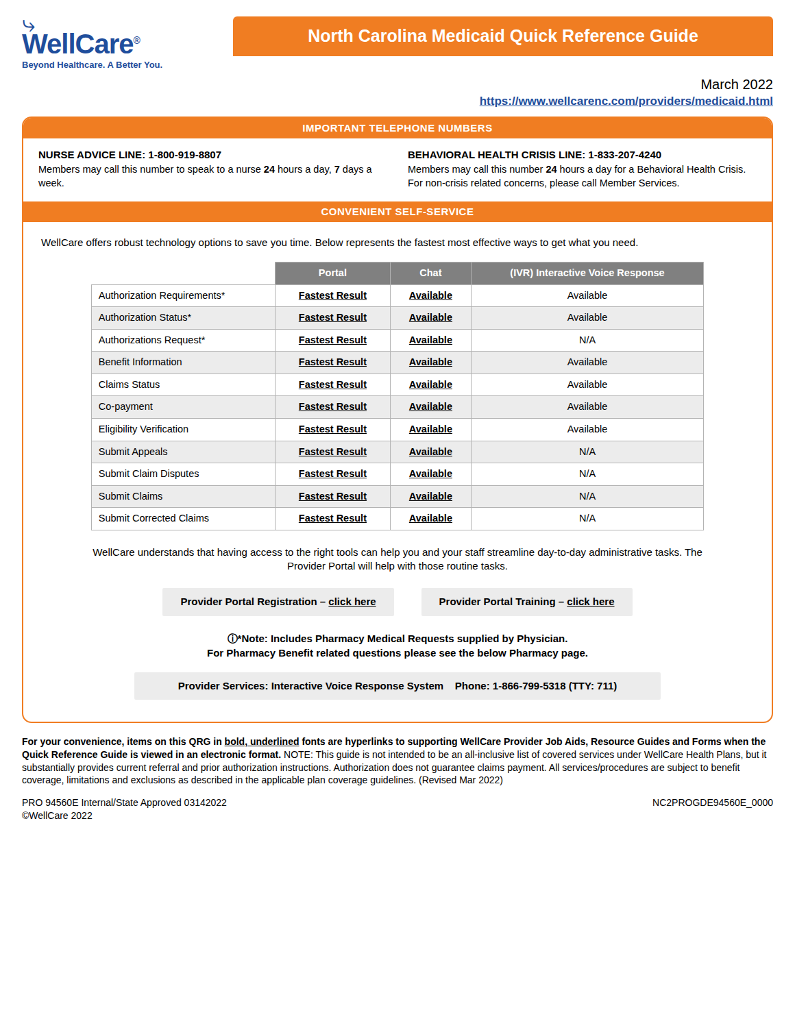⤷
WellCare®
Beyond Healthcare. A Better You.
North Carolina Medicaid Quick Reference Guide
March 2022
https://www.wellcarenc.com/providers/medicaid.html
IMPORTANT TELEPHONE NUMBERS
NURSE ADVICE LINE: 1-800-919-8807
Members may call this number to speak to a nurse 24 hours a day, 7 days a week.
BEHAVIORAL HEALTH CRISIS LINE: 1-833-207-4240
Members may call this number 24 hours a day for a Behavioral Health Crisis. For non-crisis related concerns, please call Member Services.
CONVENIENT SELF-SERVICE
WellCare offers robust technology options to save you time. Below represents the fastest most effective ways to get what you need.
| | Portal | Chat | (IVR) Interactive Voice Response |
| --- | --- | --- | --- |
| Authorization Requirements* | Fastest Result | Available | Available |
| Authorization Status* | Fastest Result | Available | Available |
| Authorizations Request* | Fastest Result | Available | N/A |
| Benefit Information | Fastest Result | Available | Available |
| Claims Status | Fastest Result | Available | Available |
| Co-payment | Fastest Result | Available | Available |
| Eligibility Verification | Fastest Result | Available | Available |
| Submit Appeals | Fastest Result | Available | N/A |
| Submit Claim Disputes | Fastest Result | Available | N/A |
| Submit Claims | Fastest Result | Available | N/A |
| Submit Corrected Claims | Fastest Result | Available | N/A |
WellCare understands that having access to the right tools can help you and your staff streamline day-to-day administrative tasks. The Provider Portal will help with those routine tasks.
Provider Portal Registration – click here
Provider Portal Training – click here
ⓘ*Note: Includes Pharmacy Medical Requests supplied by Physician.
For Pharmacy Benefit related questions please see the below Pharmacy page.
Provider Services: Interactive Voice Response System Phone: 1-866-799-5318 (TTY: 711)
For your convenience, items on this QRG in bold, underlined fonts are hyperlinks to supporting WellCare Provider Job Aids, Resource Guides and Forms when the Quick Reference Guide is viewed in an electronic format. NOTE: This guide is not intended to be an all-inclusive list of covered services under WellCare Health Plans, but it substantially provides current referral and prior authorization instructions. Authorization does not guarantee claims payment. All services/procedures are subject to benefit coverage, limitations and exclusions as described in the applicable plan coverage guidelines. (Revised Mar 2022)
PRO 94560E Internal/State Approved 03142022
©WellCare 2022
NC2PROGDE94560E_0000